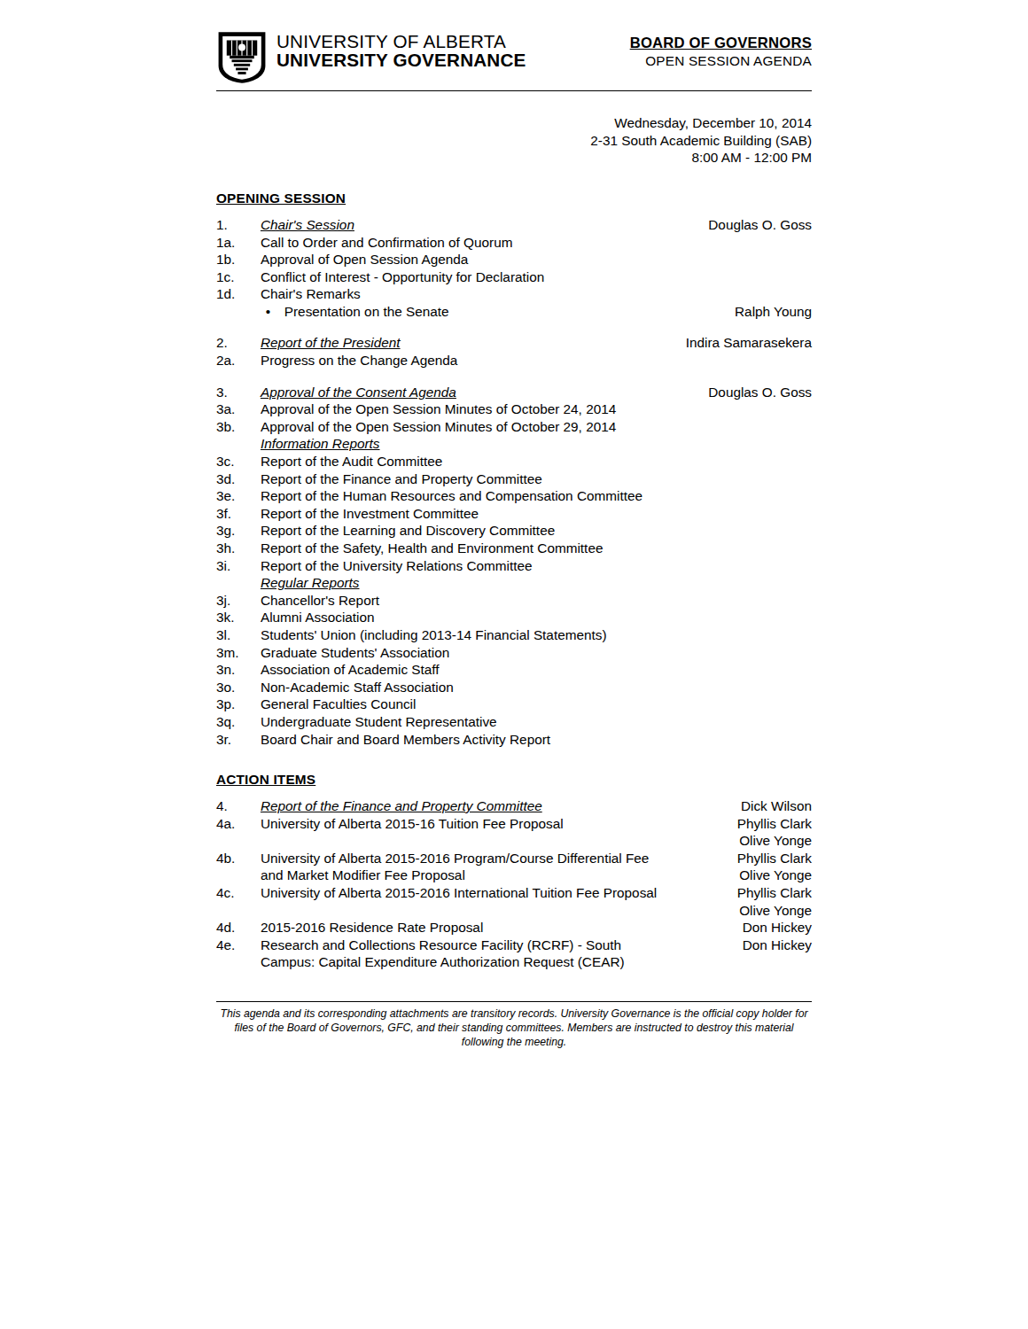UNIVERSITY OF ALBERTA
UNIVERSITY GOVERNANCE
BOARD OF GOVERNORS
OPEN SESSION AGENDA
Wednesday, December 10, 2014
2-31 South Academic Building (SAB)
8:00 AM - 12:00 PM
OPENING SESSION
| 1. | Chair's Session | Douglas O. Goss |
| 1a. | Call to Order and Confirmation of Quorum | |
| 1b. | Approval of Open Session Agenda | |
| 1c. | Conflict of Interest - Opportunity for Declaration | |
| 1d. | Chair's Remarks | |
| | Presentation on the Senate | Ralph Young |
| 2. | Report of the President | Indira Samarasekera |
| 2a. | Progress on the Change Agenda | |
| 3. | Approval of the Consent Agenda | Douglas O. Goss |
| 3a. | Approval of the Open Session Minutes of October 24, 2014 | |
| 3b. | Approval of the Open Session Minutes of October 29, 2014 | |
| | Information Reports | |
| 3c. | Report of the Audit Committee | |
| 3d. | Report of the Finance and Property Committee | |
| 3e. | Report of the Human Resources and Compensation Committee | |
| 3f. | Report of the Investment Committee | |
| 3g. | Report of the Learning and Discovery Committee | |
| 3h. | Report of the Safety, Health and Environment Committee | |
| 3i. | Report of the University Relations Committee | |
| | Regular Reports | |
| 3j. | Chancellor's Report | |
| 3k. | Alumni Association | |
| 3l. | Students' Union (including 2013-14 Financial Statements) | |
| 3m. | Graduate Students' Association | |
| 3n. | Association of Academic Staff | |
| 3o. | Non-Academic Staff Association | |
| 3p. | General Faculties Council | |
| 3q. | Undergraduate Student Representative | |
| 3r. | Board Chair and Board Members Activity Report | |
ACTION ITEMS
| 4. | Report of the Finance and Property Committee | Dick Wilson |
| 4a. | University of Alberta 2015-16 Tuition Fee Proposal | Phyllis Clark Olive Yonge |
| 4b. | University of Alberta 2015-2016 Program/Course Differential Fee and Market Modifier Fee Proposal | Phyllis Clark Olive Yonge |
| 4c. | University of Alberta 2015-2016 International Tuition Fee Proposal | Phyllis Clark Olive Yonge |
| 4d. | 2015-2016 Residence Rate Proposal | Don Hickey |
| 4e. | Research and Collections Resource Facility (RCRF) - South Campus: Capital Expenditure Authorization Request (CEAR) | Don Hickey |
This agenda and its corresponding attachments are transitory records. University Governance is the official copy holder for files of the Board of Governors, GFC, and their standing committees. Members are instructed to destroy this material following the meeting.